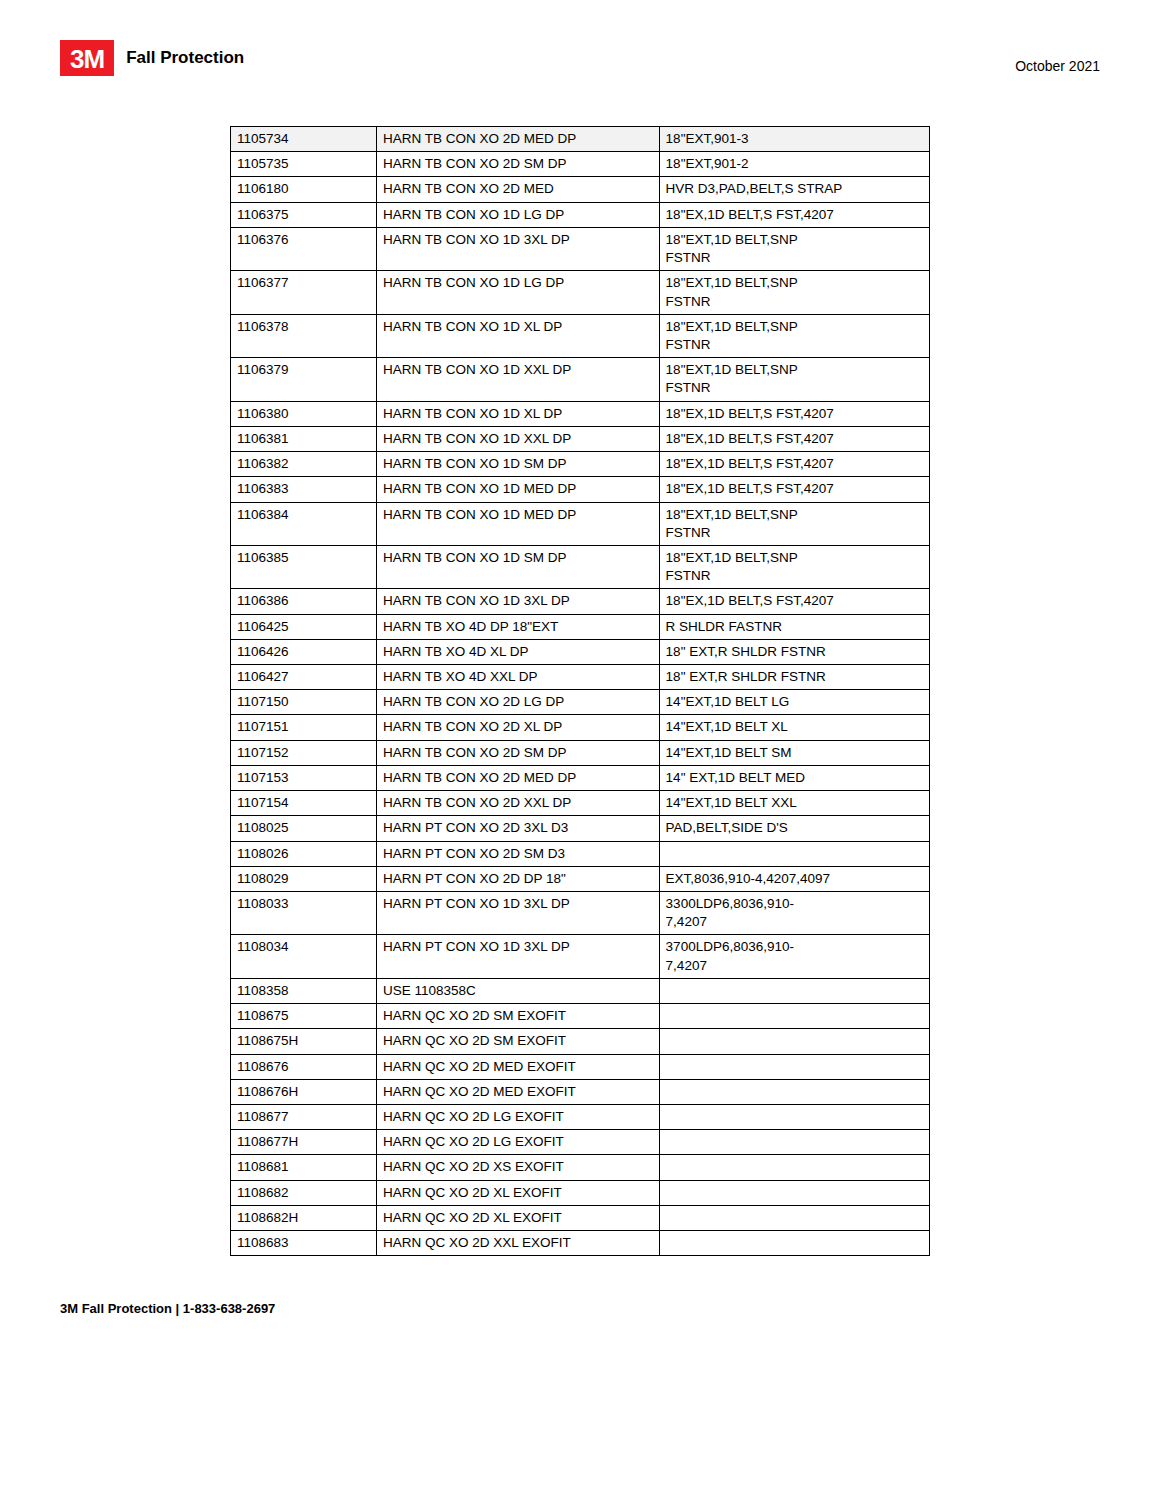3M
Fall Protection
October 2021
| 1105734 | HARN TB CON XO 2D MED DP | 18"EXT,901-3 |
| 1105735 | HARN TB CON XO 2D SM DP | 18"EXT,901-2 |
| 1106180 | HARN TB CON XO 2D MED | HVR D3,PAD,BELT,S STRAP |
| 1106375 | HARN TB CON XO 1D LG DP | 18"EX,1D BELT,S FST,4207 |
| 1106376 | HARN TB CON XO 1D 3XL DP | 18"EXT,1D BELT,SNP FSTNR |
| 1106377 | HARN TB CON XO 1D LG DP | 18"EXT,1D BELT,SNP FSTNR |
| 1106378 | HARN TB CON XO 1D XL DP | 18"EXT,1D BELT,SNP FSTNR |
| 1106379 | HARN TB CON XO 1D XXL DP | 18"EXT,1D BELT,SNP FSTNR |
| 1106380 | HARN TB CON XO 1D XL DP | 18"EX,1D BELT,S FST,4207 |
| 1106381 | HARN TB CON XO 1D XXL DP | 18"EX,1D BELT,S FST,4207 |
| 1106382 | HARN TB CON XO 1D SM DP | 18"EX,1D BELT,S FST,4207 |
| 1106383 | HARN TB CON XO 1D MED DP | 18"EX,1D BELT,S FST,4207 |
| 1106384 | HARN TB CON XO 1D MED DP | 18"EXT,1D BELT,SNP FSTNR |
| 1106385 | HARN TB CON XO 1D SM DP | 18"EXT,1D BELT,SNP FSTNR |
| 1106386 | HARN TB CON XO 1D 3XL DP | 18"EX,1D BELT,S FST,4207 |
| 1106425 | HARN TB XO 4D DP 18"EXT | R SHLDR FASTNR |
| 1106426 | HARN TB XO 4D XL DP | 18" EXT,R SHLDR FSTNR |
| 1106427 | HARN TB XO 4D XXL DP | 18" EXT,R SHLDR FSTNR |
| 1107150 | HARN TB CON XO 2D LG DP | 14"EXT,1D BELT LG |
| 1107151 | HARN TB CON XO 2D XL DP | 14"EXT,1D BELT XL |
| 1107152 | HARN TB CON XO 2D SM DP | 14"EXT,1D BELT SM |
| 1107153 | HARN TB CON XO 2D MED DP | 14" EXT,1D BELT MED |
| 1107154 | HARN TB CON XO 2D XXL DP | 14"EXT,1D BELT XXL |
| 1108025 | HARN PT CON XO 2D 3XL D3 | PAD,BELT,SIDE D'S |
| 1108026 | HARN PT CON XO 2D SM D3 | |
| 1108029 | HARN PT CON XO 2D DP 18" | EXT,8036,910-4,4207,4097 |
| 1108033 | HARN PT CON XO 1D 3XL DP | 3300LDP6,8036,910- 7,4207 |
| 1108034 | HARN PT CON XO 1D 3XL DP | 3700LDP6,8036,910- 7,4207 |
| 1108358 | USE 1108358C | |
| 1108675 | HARN QC XO 2D SM EXOFIT | |
| 1108675H | HARN QC XO 2D SM EXOFIT | |
| 1108676 | HARN QC XO 2D MED EXOFIT | |
| 1108676H | HARN QC XO 2D MED EXOFIT | |
| 1108677 | HARN QC XO 2D LG EXOFIT | |
| 1108677H | HARN QC XO 2D LG EXOFIT | |
| 1108681 | HARN QC XO 2D XS EXOFIT | |
| 1108682 | HARN QC XO 2D XL EXOFIT | |
| 1108682H | HARN QC XO 2D XL EXOFIT | |
| 1108683 | HARN QC XO 2D XXL EXOFIT | |
3M Fall Protection | 1-833-638-2697